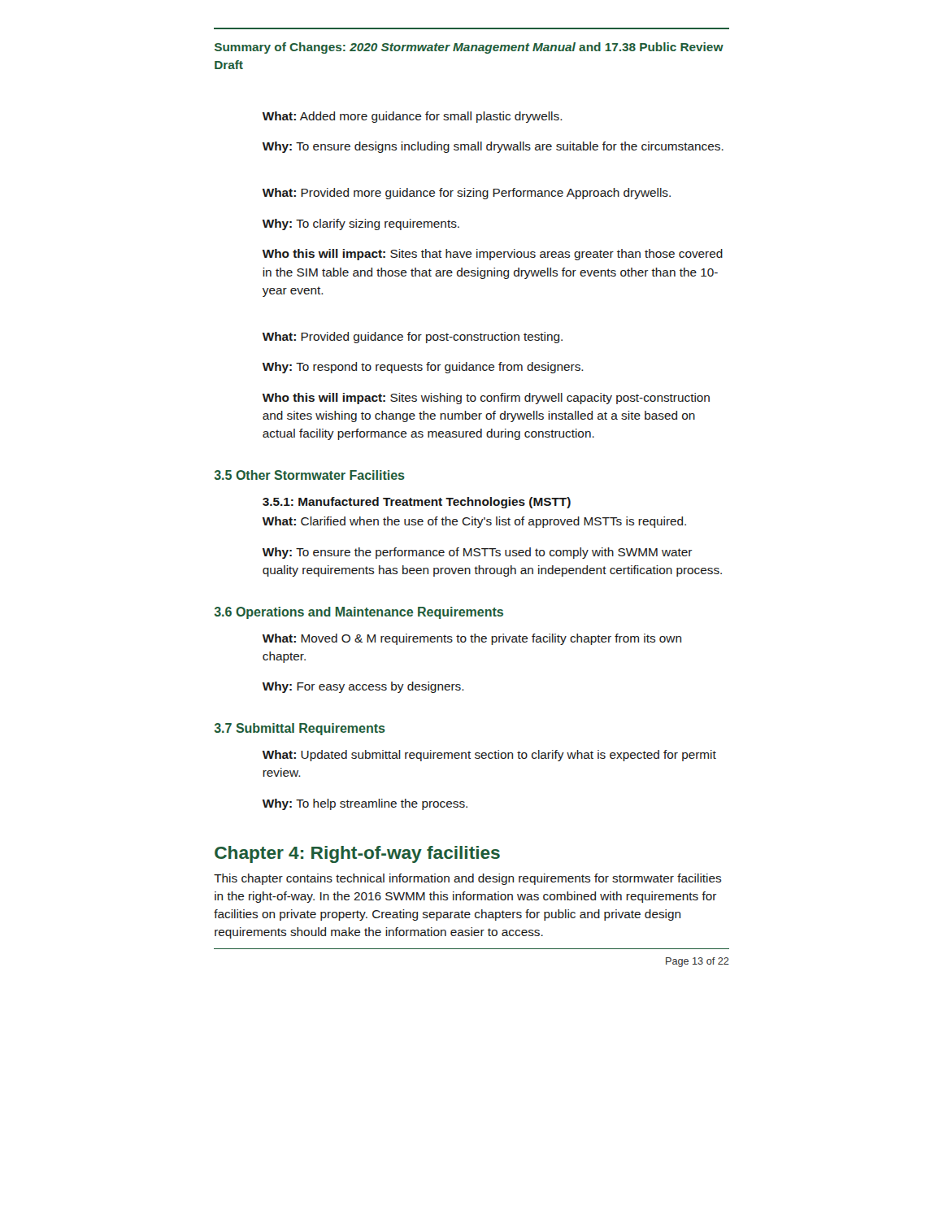Summary of Changes: 2020 Stormwater Management Manual and 17.38 Public Review Draft
What: Added more guidance for small plastic drywells.
Why: To ensure designs including small drywalls are suitable for the circumstances.
What: Provided more guidance for sizing Performance Approach drywells.
Why: To clarify sizing requirements.
Who this will impact: Sites that have impervious areas greater than those covered in the SIM table and those that are designing drywells for events other than the 10-year event.
What: Provided guidance for post-construction testing.
Why: To respond to requests for guidance from designers.
Who this will impact: Sites wishing to confirm drywell capacity post-construction and sites wishing to change the number of drywells installed at a site based on actual facility performance as measured during construction.
3.5 Other Stormwater Facilities
3.5.1: Manufactured Treatment Technologies (MSTT)
What: Clarified when the use of the City's list of approved MSTTs is required.
Why: To ensure the performance of MSTTs used to comply with SWMM water quality requirements has been proven through an independent certification process.
3.6 Operations and Maintenance Requirements
What: Moved O & M requirements to the private facility chapter from its own chapter.
Why: For easy access by designers.
3.7 Submittal Requirements
What: Updated submittal requirement section to clarify what is expected for permit review.
Why: To help streamline the process.
Chapter 4: Right-of-way facilities
This chapter contains technical information and design requirements for stormwater facilities in the right-of-way. In the 2016 SWMM this information was combined with requirements for facilities on private property. Creating separate chapters for public and private design requirements should make the information easier to access.
Page 13 of 22